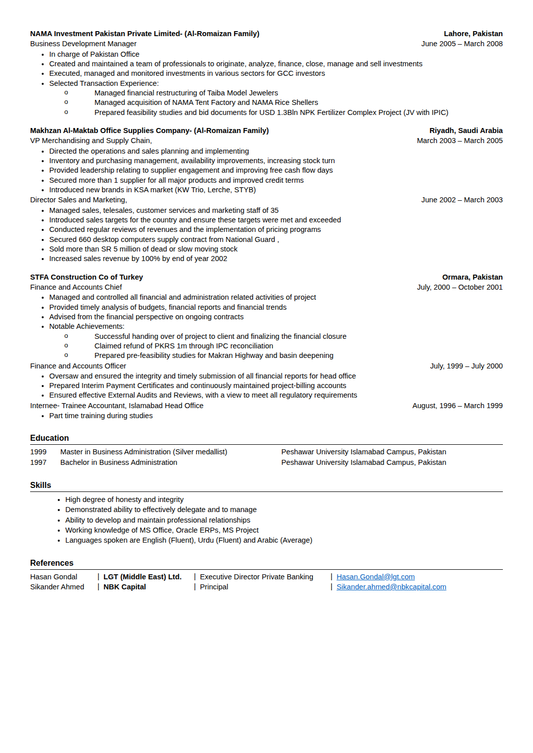NAMA Investment Pakistan Private Limited- (Al-Romaizan Family) Lahore, Pakistan
Business Development Manager June 2005 – March 2008
In charge of Pakistan Office
Created and maintained a team of professionals to originate, analyze, finance, close, manage and sell investments
Executed, managed and monitored investments in various sectors for GCC investors
Selected Transaction Experience:
Managed financial restructuring of Taiba Model Jewelers
Managed acquisition of NAMA Tent Factory and NAMA Rice Shellers
Prepared feasibility studies and bid documents for USD 1.3Bln NPK Fertilizer Complex Project (JV with IPIC)
Makhzan Al-Maktab Office Supplies Company- (Al-Romaizan Family) Riyadh, Saudi Arabia
VP Merchandising and Supply Chain, March 2003 – March 2005
Directed the operations and sales planning and implementing
Inventory and purchasing management, availability improvements, increasing stock turn
Provided leadership relating to supplier engagement and improving free cash flow days
Secured more than 1 supplier for all major products and improved credit terms
Introduced new brands in KSA market (KW Trio, Lerche, STYB)
Director Sales and Marketing, June 2002 – March 2003
Managed sales, telesales, customer services and marketing staff of 35
Introduced sales targets for the country and ensure these targets were met and exceeded
Conducted regular reviews of revenues and the implementation of pricing programs
Secured 660 desktop computers supply contract from National Guard ,
Sold more than SR 5 million of dead or slow moving stock
Increased sales revenue by 100% by end of year 2002
STFA Construction Co of Turkey Ormara, Pakistan
Finance and Accounts Chief July, 2000 – October 2001
Managed and controlled all financial and administration related activities of project
Provided timely analysis of budgets, financial reports and financial trends
Advised from the financial perspective on ongoing contracts
Notable Achievements:
Successful handing over of project to client and finalizing the financial closure
Claimed refund of PKRS 1m through IPC reconciliation
Prepared pre-feasibility studies for Makran Highway and basin deepening
Finance and Accounts Officer July, 1999 – July 2000
Oversaw and ensured the integrity and timely submission of all financial reports for head office
Prepared Interim Payment Certificates and continuously maintained project-billing accounts
Ensured effective External Audits and Reviews, with a view to meet all regulatory requirements
Internee- Trainee Accountant, Islamabad Head Office August, 1996 – March 1999
Part time training during studies
Education
| 1999 | Master in Business Administration (Silver medallist) | Peshawar University Islamabad Campus, Pakistan |
| 1997 | Bachelor in Business Administration | Peshawar University Islamabad Campus, Pakistan |
Skills
High degree of honesty and integrity
Demonstrated ability to effectively delegate and to manage
Ability to develop and maintain professional relationships
Working knowledge of MS Office, Oracle ERPs, MS Project
Languages spoken are English (Fluent), Urdu (Fluent) and Arabic (Average)
References
| Hasan Gondal | / | LGT (Middle East) Ltd. | / | Executive Director Private Banking | / | Hasan.Gondal@lgt.com |
| Sikander Ahmed | / | NBK Capital | / | Principal | / | Sikander.ahmed@nbkcapital.com |